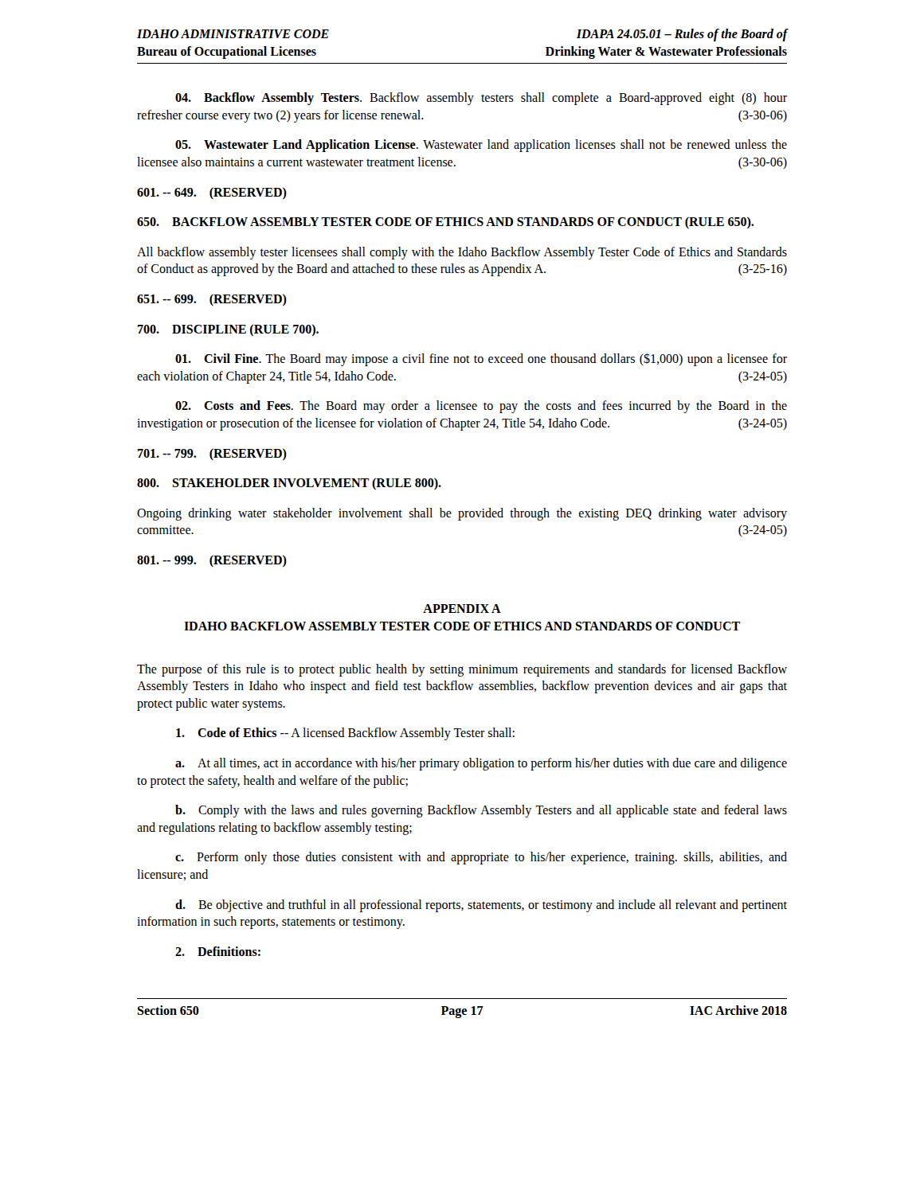| IDAHO ADMINISTRATIVE CODE | IDAPA 24.05.01 – Rules of the Board of |
| Bureau of Occupational Licenses | Drinking Water & Wastewater Professionals |
04. Backflow Assembly Testers. Backflow assembly testers shall complete a Board-approved eight (8) hour refresher course every two (2) years for license renewal.(3-30-06)
05. Wastewater Land Application License. Wastewater land application licenses shall not be renewed unless the licensee also maintains a current wastewater treatment license.(3-30-06)
601. -- 649. (RESERVED)
650. BACKFLOW ASSEMBLY TESTER CODE OF ETHICS AND STANDARDS OF CONDUCT (RULE 650).
All backflow assembly tester licensees shall comply with the Idaho Backflow Assembly Tester Code of Ethics and Standards of Conduct as approved by the Board and attached to these rules as Appendix A.(3-25-16)
651. -- 699. (RESERVED)
700. DISCIPLINE (RULE 700).
01. Civil Fine. The Board may impose a civil fine not to exceed one thousand dollars ($1,000) upon a licensee for each violation of Chapter 24, Title 54, Idaho Code.(3-24-05)
02. Costs and Fees. The Board may order a licensee to pay the costs and fees incurred by the Board in the investigation or prosecution of the licensee for violation of Chapter 24, Title 54, Idaho Code.(3-24-05)
701. -- 799. (RESERVED)
800. STAKEHOLDER INVOLVEMENT (RULE 800).
Ongoing drinking water stakeholder involvement shall be provided through the existing DEQ drinking water advisory committee.(3-24-05)
801. -- 999. (RESERVED)
APPENDIX A IDAHO BACKFLOW ASSEMBLY TESTER CODE OF ETHICS AND STANDARDS OF CONDUCT
The purpose of this rule is to protect public health by setting minimum requirements and standards for licensed Backflow Assembly Testers in Idaho who inspect and field test backflow assemblies, backflow prevention devices and air gaps that protect public water systems.
1. Code of Ethics -- A licensed Backflow Assembly Tester shall:
a. At all times, act in accordance with his/her primary obligation to perform his/her duties with due care and diligence to protect the safety, health and welfare of the public;
b. Comply with the laws and rules governing Backflow Assembly Testers and all applicable state and federal laws and regulations relating to backflow assembly testing;
c. Perform only those duties consistent with and appropriate to his/her experience, training. skills, abilities, and licensure; and
d. Be objective and truthful in all professional reports, statements, or testimony and include all relevant and pertinent information in such reports, statements or testimony.
2. Definitions:
| Section 650 | Page 17 | IAC Archive 2018 |